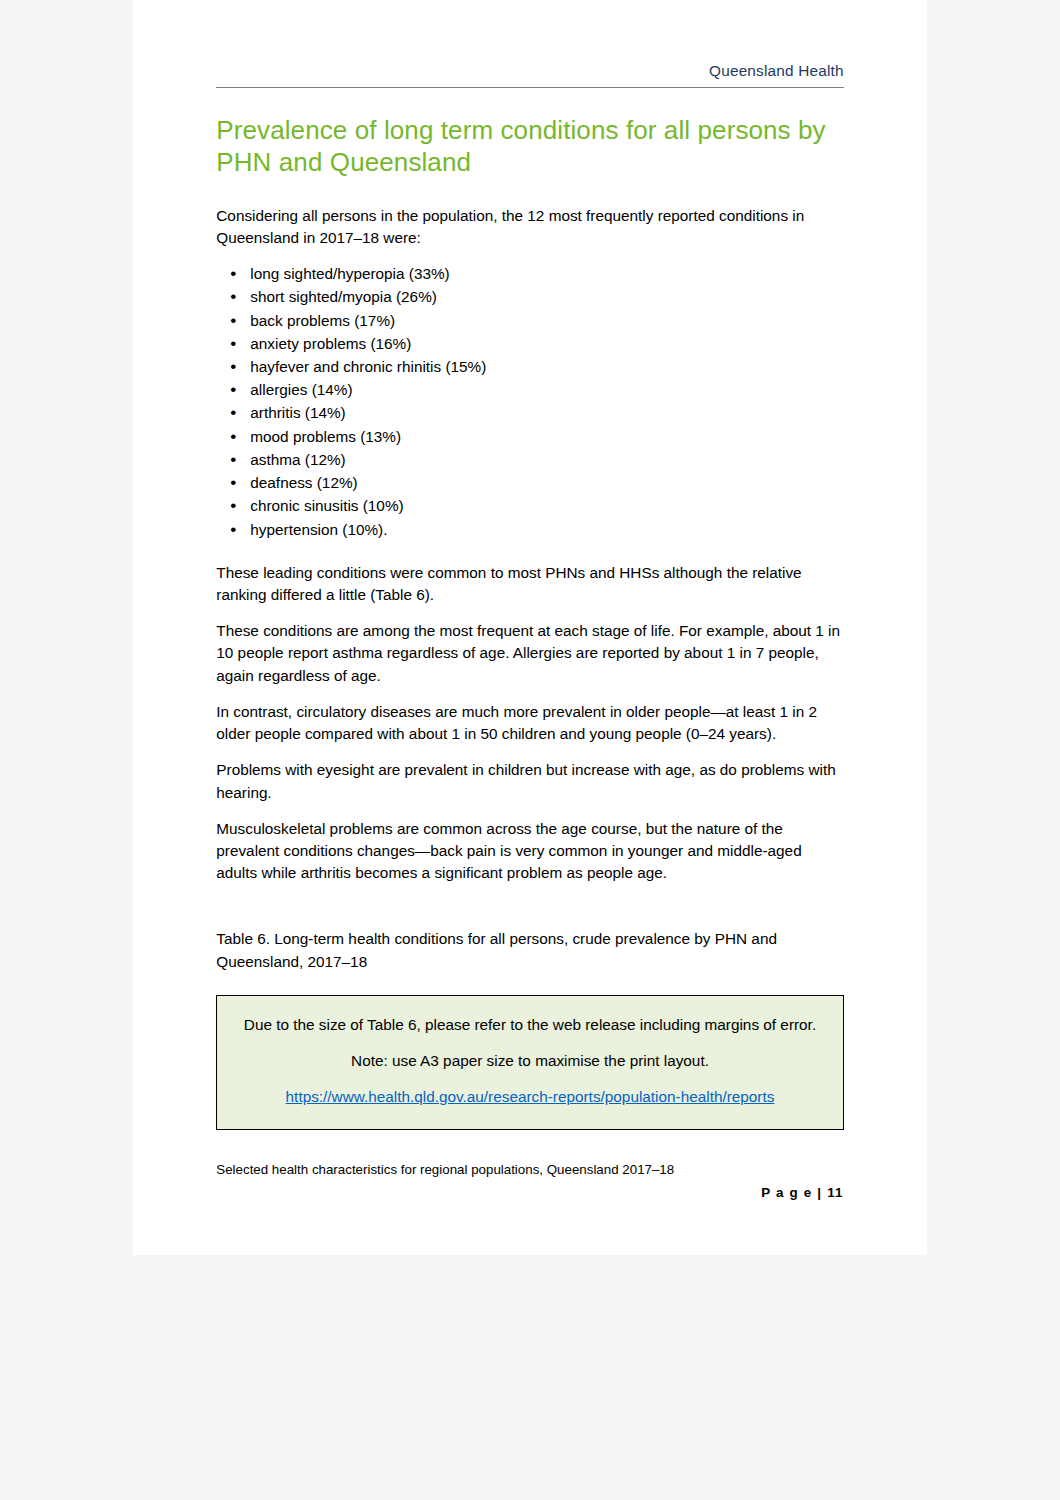Queensland Health
Prevalence of long term conditions for all persons by PHN and Queensland
Considering all persons in the population, the 12 most frequently reported conditions in Queensland in 2017–18 were:
long sighted/hyperopia (33%)
short sighted/myopia (26%)
back problems (17%)
anxiety problems (16%)
hayfever and chronic rhinitis (15%)
allergies (14%)
arthritis (14%)
mood problems (13%)
asthma (12%)
deafness (12%)
chronic sinusitis (10%)
hypertension (10%).
These leading conditions were common to most PHNs and HHSs although the relative ranking differed a little (Table 6).
These conditions are among the most frequent at each stage of life. For example, about 1 in 10 people report asthma regardless of age. Allergies are reported by about 1 in 7 people, again regardless of age.
In contrast, circulatory diseases are much more prevalent in older people—at least 1 in 2 older people compared with about 1 in 50 children and young people (0–24 years).
Problems with eyesight are prevalent in children but increase with age, as do problems with hearing.
Musculoskeletal problems are common across the age course, but the nature of the prevalent conditions changes—back pain is very common in younger and middle-aged adults while arthritis becomes a significant problem as people age.
Table 6. Long-term health conditions for all persons, crude prevalence by PHN and Queensland, 2017–18
Due to the size of Table 6, please refer to the web release including margins of error.
Note: use A3 paper size to maximise the print layout.
https://www.health.qld.gov.au/research-reports/population-health/reports
Selected health characteristics for regional populations, Queensland 2017–18
P a g e | 11